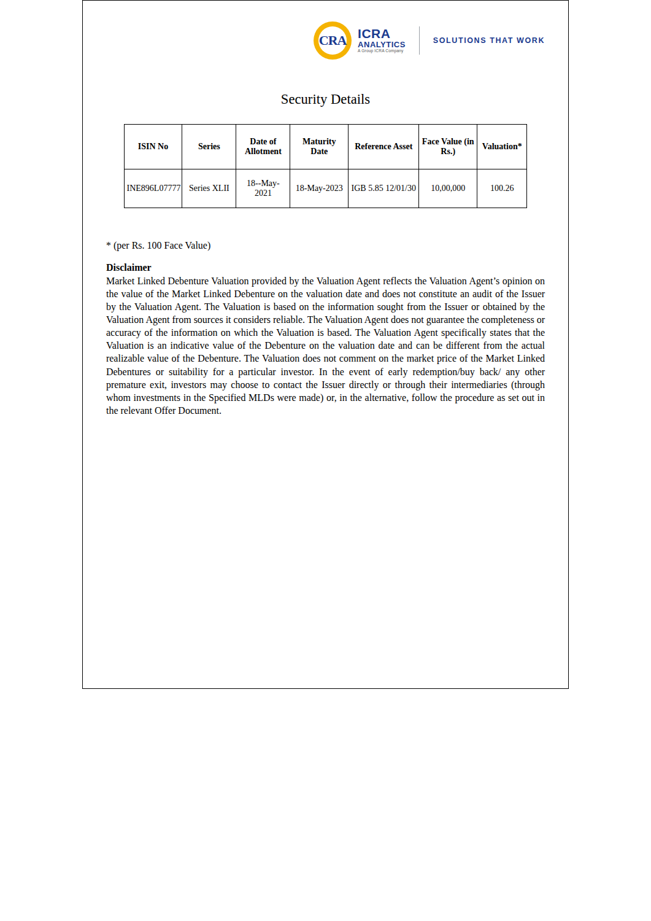CRA
ICRA
ANALYTICS
A Group ICRA Company
SOLUTIONS THAT WORK
Security Details
| ISIN No | Series | Date of Allotment | Maturity Date | Reference Asset | Face Value (in Rs.) | Valuation* |
| --- | --- | --- | --- | --- | --- | --- |
| INE896L07777 | Series XLII | 18--May-2021 | 18-May-2023 | IGB 5.85 12/01/30 | 10,00,000 | 100.26 |
* (per Rs. 100 Face Value)
Disclaimer
Market Linked Debenture Valuation provided by the Valuation Agent reflects the Valuation Agent’s opinion on the value of the Market Linked Debenture on the valuation date and does not constitute an audit of the Issuer by the Valuation Agent. The Valuation is based on the information sought from the Issuer or obtained by the Valuation Agent from sources it considers reliable. The Valuation Agent does not guarantee the completeness or accuracy of the information on which the Valuation is based. The Valuation Agent specifically states that the Valuation is an indicative value of the Debenture on the valuation date and can be different from the actual realizable value of the Debenture. The Valuation does not comment on the market price of the Market Linked Debentures or suitability for a particular investor. In the event of early redemption/buy back/ any other premature exit, investors may choose to contact the Issuer directly or through their intermediaries (through whom investments in the Specified MLDs were made) or, in the alternative, follow the procedure as set out in the relevant Offer Document.